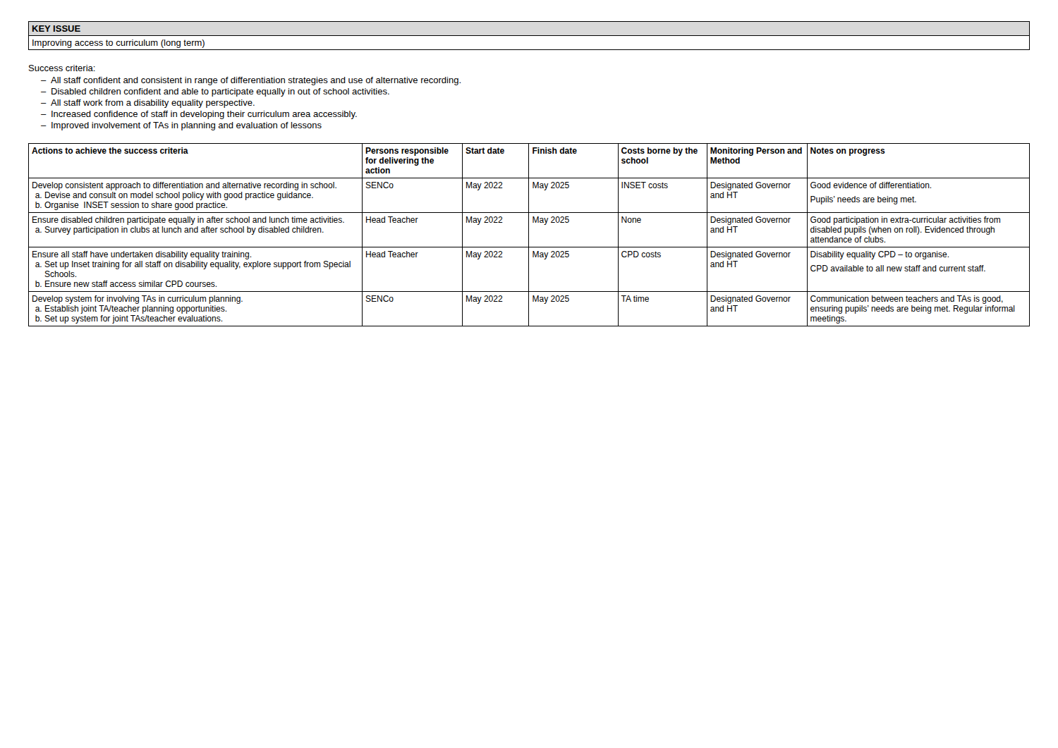KEY ISSUE
Improving access to curriculum (long term)
Success criteria:
All staff confident and consistent in range of differentiation strategies and use of alternative recording.
Disabled children confident and able to participate equally in out of school activities.
All staff work from a disability equality perspective.
Increased confidence of staff in developing their curriculum area accessibly.
Improved involvement of TAs in planning and evaluation of lessons
| Actions to achieve the success criteria | Persons responsible for delivering the action | Start date | Finish date | Costs borne by the school | Monitoring Person and Method | Notes on progress |
| --- | --- | --- | --- | --- | --- | --- |
| Develop consistent approach to differentiation and alternative recording in school. Devise and consult on model school policy with good practice guidance. Organise INSET session to share good practice. | SENCo | May 2022 | May 2025 | INSET costs | Designated Governor and HT | Good evidence of differentiation. Pupils’ needs are being met. |
| Ensure disabled children participate equally in after school and lunch time activities. Survey participation in clubs at lunch and after school by disabled children. | Head Teacher | May 2022 | May 2025 | None | Designated Governor and HT | Good participation in extra-curricular activities from disabled pupils (when on roll). Evidenced through attendance of clubs. |
| Ensure all staff have undertaken disability equality training. Set up Inset training for all staff on disability equality, explore support from Special Schools. Ensure new staff access similar CPD courses. | Head Teacher | May 2022 | May 2025 | CPD costs | Designated Governor and HT | Disability equality CPD – to organise. CPD available to all new staff and current staff. |
| Develop system for involving TAs in curriculum planning. Establish joint TA/teacher planning opportunities. Set up system for joint TAs/teacher evaluations. | SENCo | May 2022 | May 2025 | TA time | Designated Governor and HT | Communication between teachers and TAs is good, ensuring pupils’ needs are being met. Regular informal meetings. |